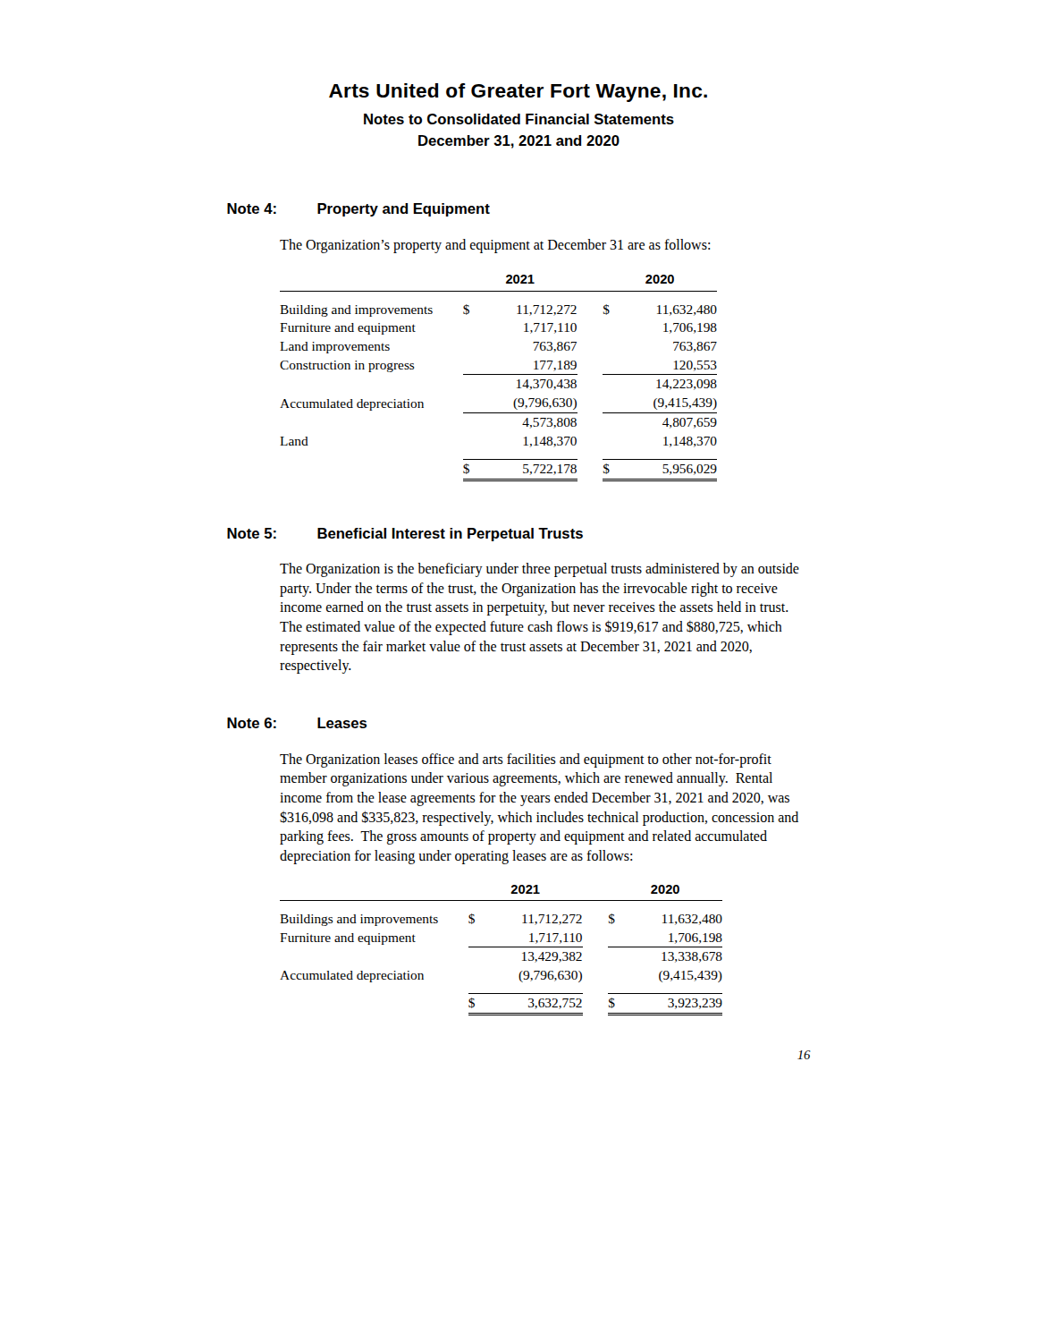Arts United of Greater Fort Wayne, Inc.
Notes to Consolidated Financial Statements
December 31, 2021 and 2020
Note 4: Property and Equipment
The Organization’s property and equipment at December 31 are as follows:
| | 2021 | | 2020 |
| Building and improvements | $ | 11,712,272 | | $ | 11,632,480 |
| Furniture and equipment | | 1,717,110 | | | 1,706,198 |
| Land improvements | | 763,867 | | | 763,867 |
| Construction in progress | | 177,189 | | | 120,553 |
| | | 14,370,438 | | | 14,223,098 |
| Accumulated depreciation | | (9,796,630) | | | (9,415,439) |
| | | 4,573,808 | | | 4,807,659 |
| Land | | 1,148,370 | | | 1,148,370 |
| | $ | 5,722,178 | | $ | 5,956,029 |
Note 5: Beneficial Interest in Perpetual Trusts
The Organization is the beneficiary under three perpetual trusts administered by an outside party. Under the terms of the trust, the Organization has the irrevocable right to receive income earned on the trust assets in perpetuity, but never receives the assets held in trust. The estimated value of the expected future cash flows is $919,617 and $880,725, which represents the fair market value of the trust assets at December 31, 2021 and 2020, respectively.
Note 6: Leases
The Organization leases office and arts facilities and equipment to other not-for-profit member organizations under various agreements, which are renewed annually. Rental income from the lease agreements for the years ended December 31, 2021 and 2020, was $316,098 and $335,823, respectively, which includes technical production, concession and parking fees. The gross amounts of property and equipment and related accumulated depreciation for leasing under operating leases are as follows:
| | 2021 | | 2020 |
| Buildings and improvements | $ | 11,712,272 | | $ | 11,632,480 |
| Furniture and equipment | | 1,717,110 | | | 1,706,198 |
| | | 13,429,382 | | | 13,338,678 |
| Accumulated depreciation | | (9,796,630) | | | (9,415,439) |
| | $ | 3,632,752 | | $ | 3,923,239 |
16